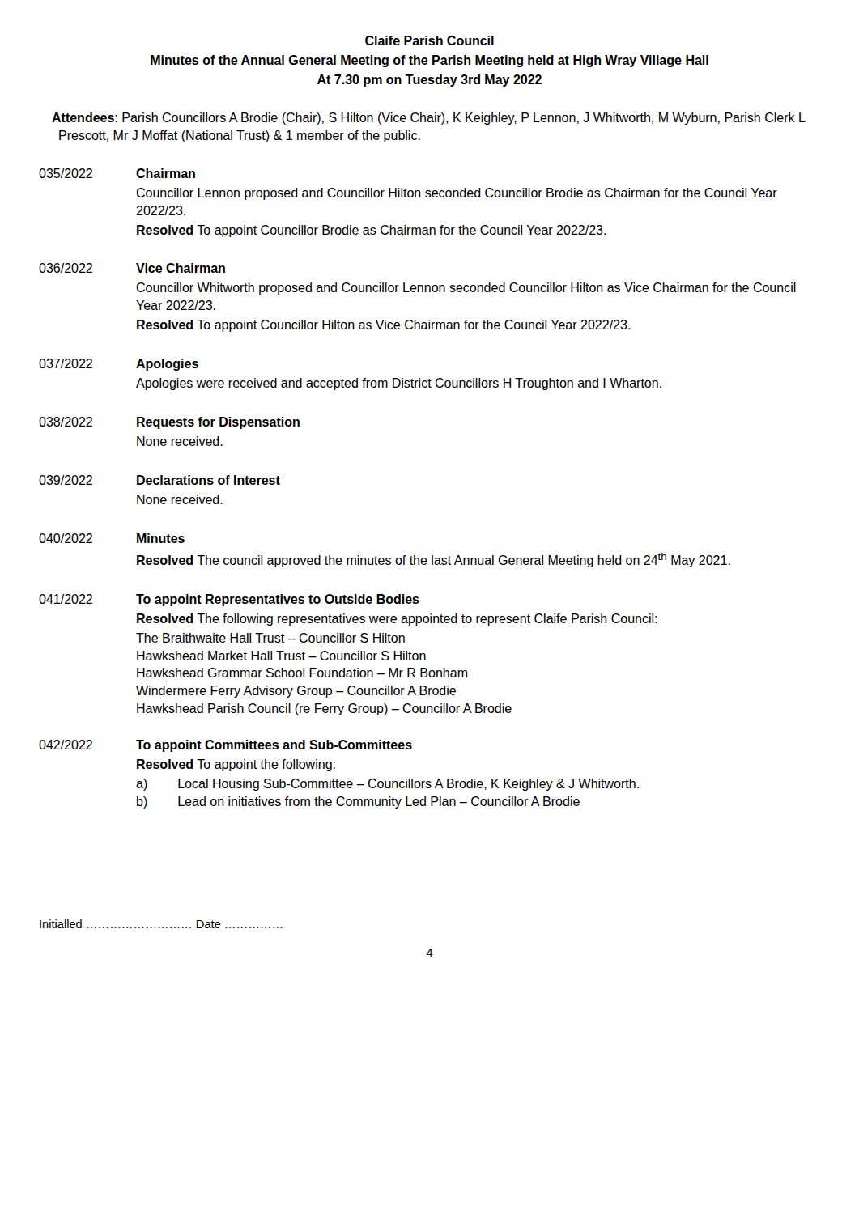Claife Parish Council
Minutes of the Annual General Meeting of the Parish Meeting held at High Wray Village Hall
At 7.30 pm on Tuesday 3rd May 2022
Attendees: Parish Councillors A Brodie (Chair), S Hilton (Vice Chair), K Keighley, P Lennon, J Whitworth, M Wyburn, Parish Clerk L Prescott, Mr J Moffat (National Trust) & 1 member of the public.
035/2022
Chairman
Councillor Lennon proposed and Councillor Hilton seconded Councillor Brodie as Chairman for the Council Year 2022/23.
Resolved To appoint Councillor Brodie as Chairman for the Council Year 2022/23.
036/2022
Vice Chairman
Councillor Whitworth proposed and Councillor Lennon seconded Councillor Hilton as Vice Chairman for the Council Year 2022/23.
Resolved To appoint Councillor Hilton as Vice Chairman for the Council Year 2022/23.
037/2022
Apologies
Apologies were received and accepted from District Councillors H Troughton and I Wharton.
038/2022
Requests for Dispensation
None received.
039/2022
Declarations of Interest
None received.
040/2022
Minutes
Resolved The council approved the minutes of the last Annual General Meeting held on 24th May 2021.
041/2022
To appoint Representatives to Outside Bodies
Resolved The following representatives were appointed to represent Claife Parish Council:
The Braithwaite Hall Trust – Councillor S Hilton
Hawkshead Market Hall Trust – Councillor S Hilton
Hawkshead Grammar School Foundation – Mr R Bonham
Windermere Ferry Advisory Group – Councillor A Brodie
Hawkshead Parish Council (re Ferry Group) – Councillor A Brodie
042/2022
To appoint Committees and Sub-Committees
Resolved To appoint the following:
a) Local Housing Sub-Committee – Councillors A Brodie, K Keighley & J Whitworth.
b) Lead on initiatives from the Community Led Plan – Councillor A Brodie
Initialled ……………………… Date ……………
4